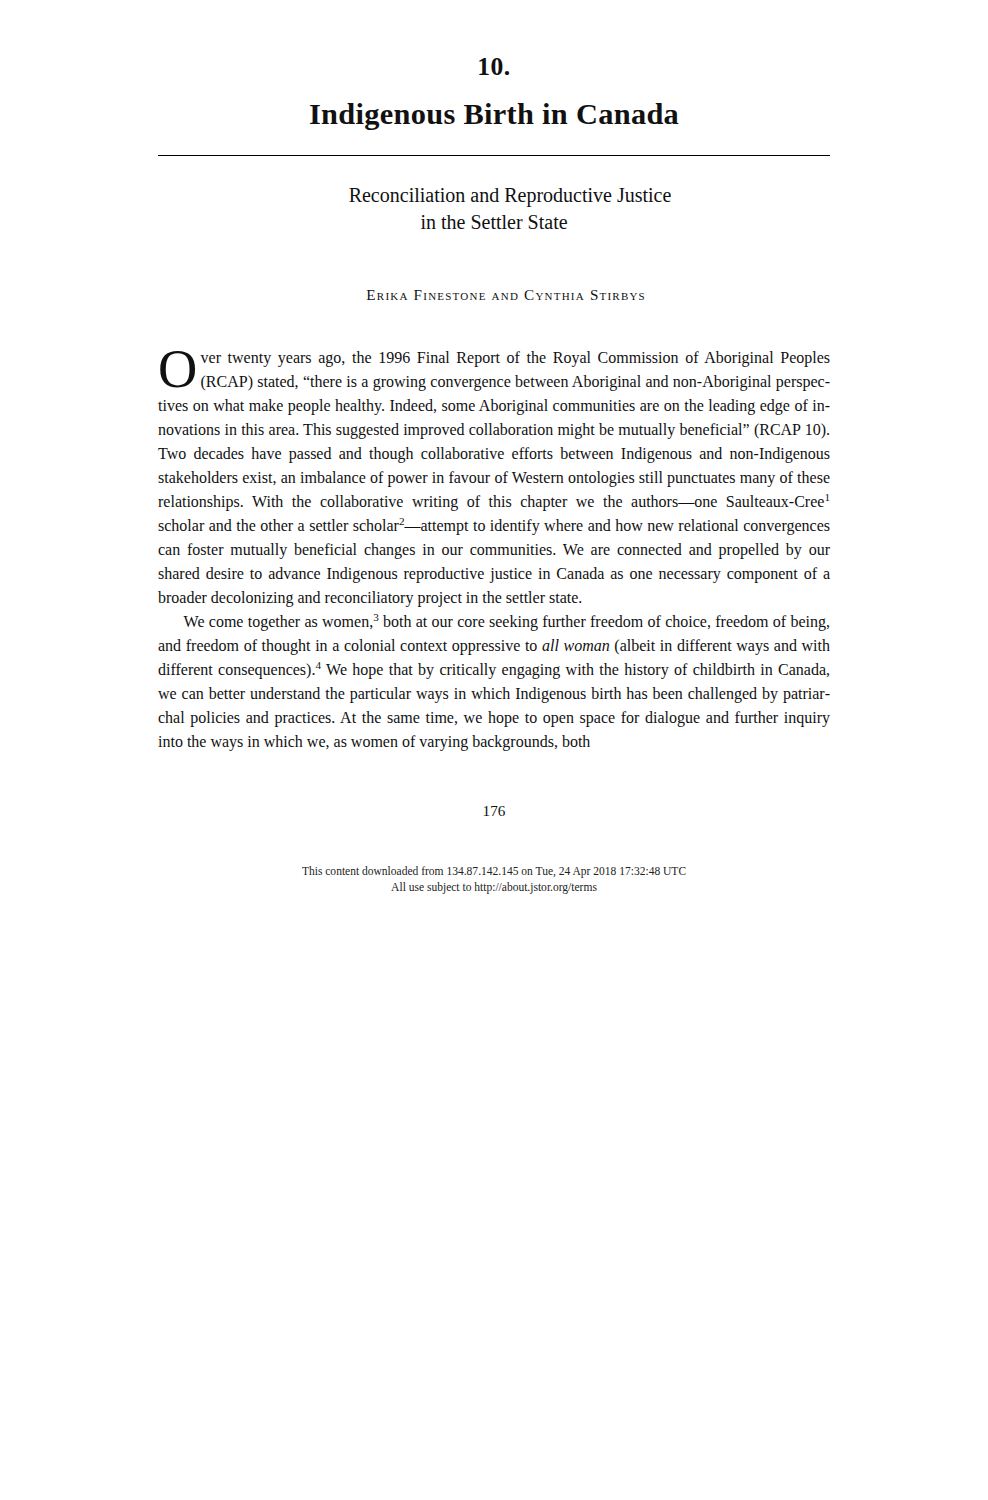10.
Indigenous Birth in Canada
Reconciliation and Reproductive Justice
in the Settler State
Erika Finestone and Cynthia Stirbys
Over twenty years ago, the 1996 Final Report of the Royal Commission of Aboriginal Peoples (RCAP) stated, “there is a growing convergence between Aboriginal and non-Aboriginal perspectives on what make people healthy. Indeed, some Aboriginal communities are on the leading edge of innovations in this area. This suggested improved collaboration might be mutually beneficial” (RCAP 10). Two decades have passed and though collaborative efforts between Indigenous and non-Indigenous stakeholders exist, an imbalance of power in favour of Western ontologies still punctuates many of these relationships. With the collaborative writing of this chapter we the authors—one Saulteaux-Cree1 scholar and the other a settler scholar2—attempt to identify where and how new relational convergences can foster mutually beneficial changes in our communities. We are connected and propelled by our shared desire to advance Indigenous reproductive justice in Canada as one necessary component of a broader decolonizing and reconciliatory project in the settler state.
We come together as women,3 both at our core seeking further freedom of choice, freedom of being, and freedom of thought in a colonial context oppressive to all woman (albeit in different ways and with different consequences).4 We hope that by critically engaging with the history of childbirth in Canada, we can better understand the particular ways in which Indigenous birth has been challenged by patriarchal policies and practices. At the same time, we hope to open space for dialogue and further inquiry into the ways in which we, as women of varying backgrounds, both
176
This content downloaded from 134.87.142.145 on Tue, 24 Apr 2018 17:32:48 UTC
All use subject to http://about.jstor.org/terms